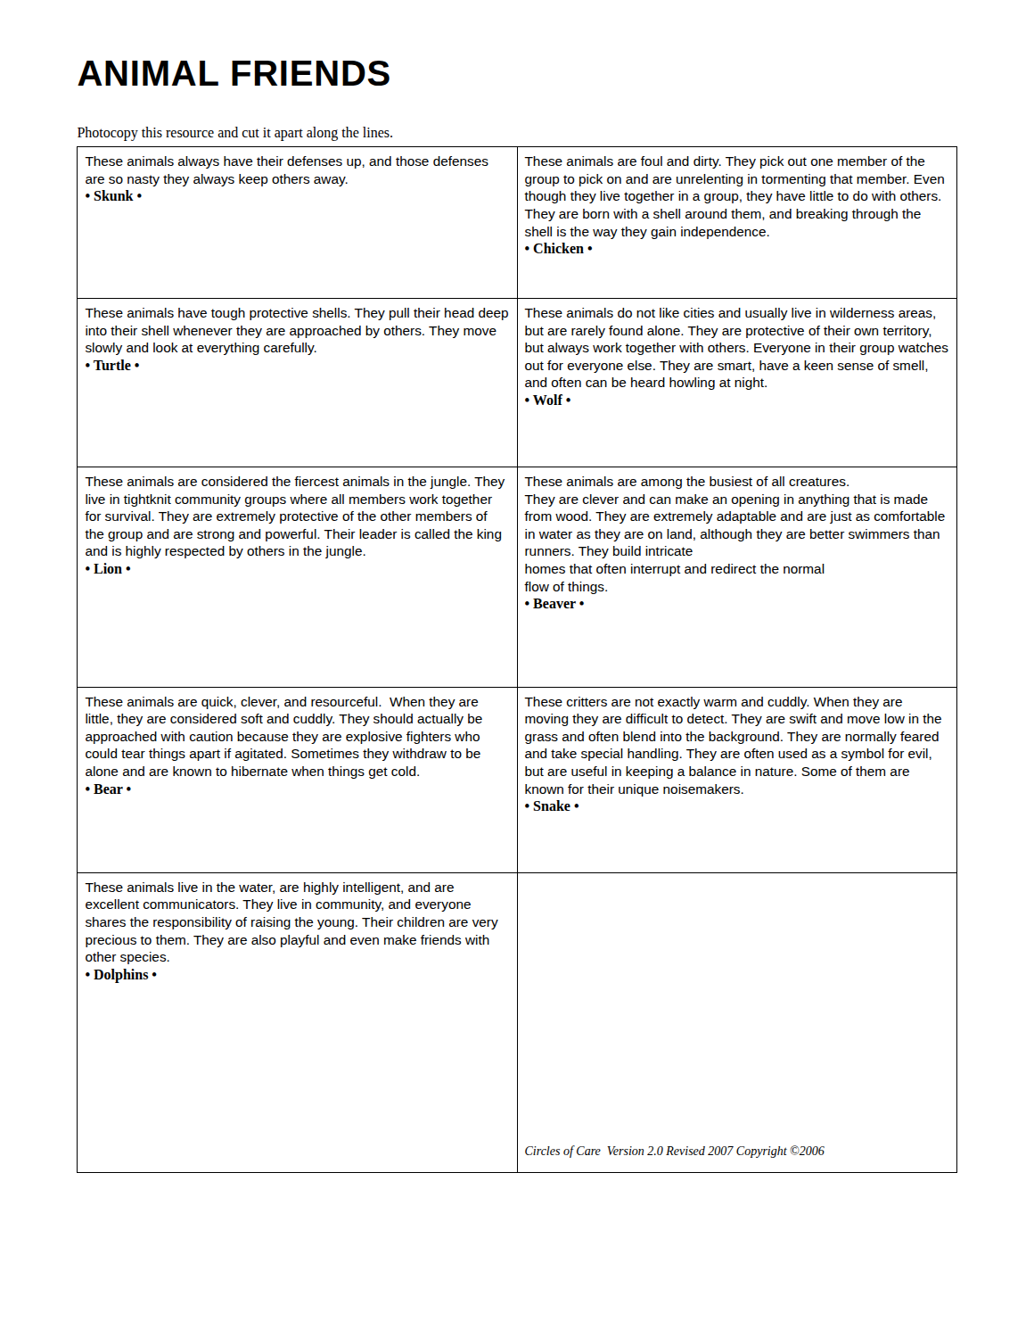Animal Friends
Photocopy this resource and cut it apart along the lines.
| These animals always have their defenses up, and those defenses are so nasty they always keep others away. • Skunk • | These animals are foul and dirty. They pick out one member of the group to pick on and are unrelenting in tormenting that member. Even though they live together in a group, they have little to do with others. They are born with a shell around them, and breaking through the shell is the way they gain independence. • Chicken • |
| These animals have tough protective shells. They pull their head deep into their shell whenever they are approached by others. They move slowly and look at everything carefully. • Turtle • | These animals do not like cities and usually live in wilderness areas, but are rarely found alone. They are protective of their own territory, but always work together with others. Everyone in their group watches out for everyone else. They are smart, have a keen sense of smell, and often can be heard howling at night. • Wolf • |
| These animals are considered the fiercest animals in the jungle. They live in tightknit community groups where all members work together for survival. They are extremely protective of the other members of the group and are strong and powerful. Their leader is called the king and is highly respected by others in the jungle. • Lion • | These animals are among the busiest of all creatures. They are clever and can make an opening in anything that is made from wood. They are extremely adaptable and are just as comfortable in water as they are on land, although they are better swimmers than runners. They build intricate homes that often interrupt and redirect the normal flow of things. • Beaver • |
| These animals are quick, clever, and resourceful. When they are little, they are considered soft and cuddly. They should actually be approached with caution because they are explosive fighters who could tear things apart if agitated. Sometimes they withdraw to be alone and are known to hibernate when things get cold. • Bear • | These critters are not exactly warm and cuddly. When they are moving they are difficult to detect. They are swift and move low in the grass and often blend into the background. They are normally feared and take special handling. They are often used as a symbol for evil, but are useful in keeping a balance in nature. Some of them are known for their unique noisemakers. • Snake • |
| These animals live in the water, are highly intelligent, and are excellent communicators. They live in community, and everyone shares the responsibility of raising the young. Their children are very precious to them. They are also playful and even make friends with other species. • Dolphins • | Circles of Care Version 2.0 Revised 2007 Copyright ©2006 |